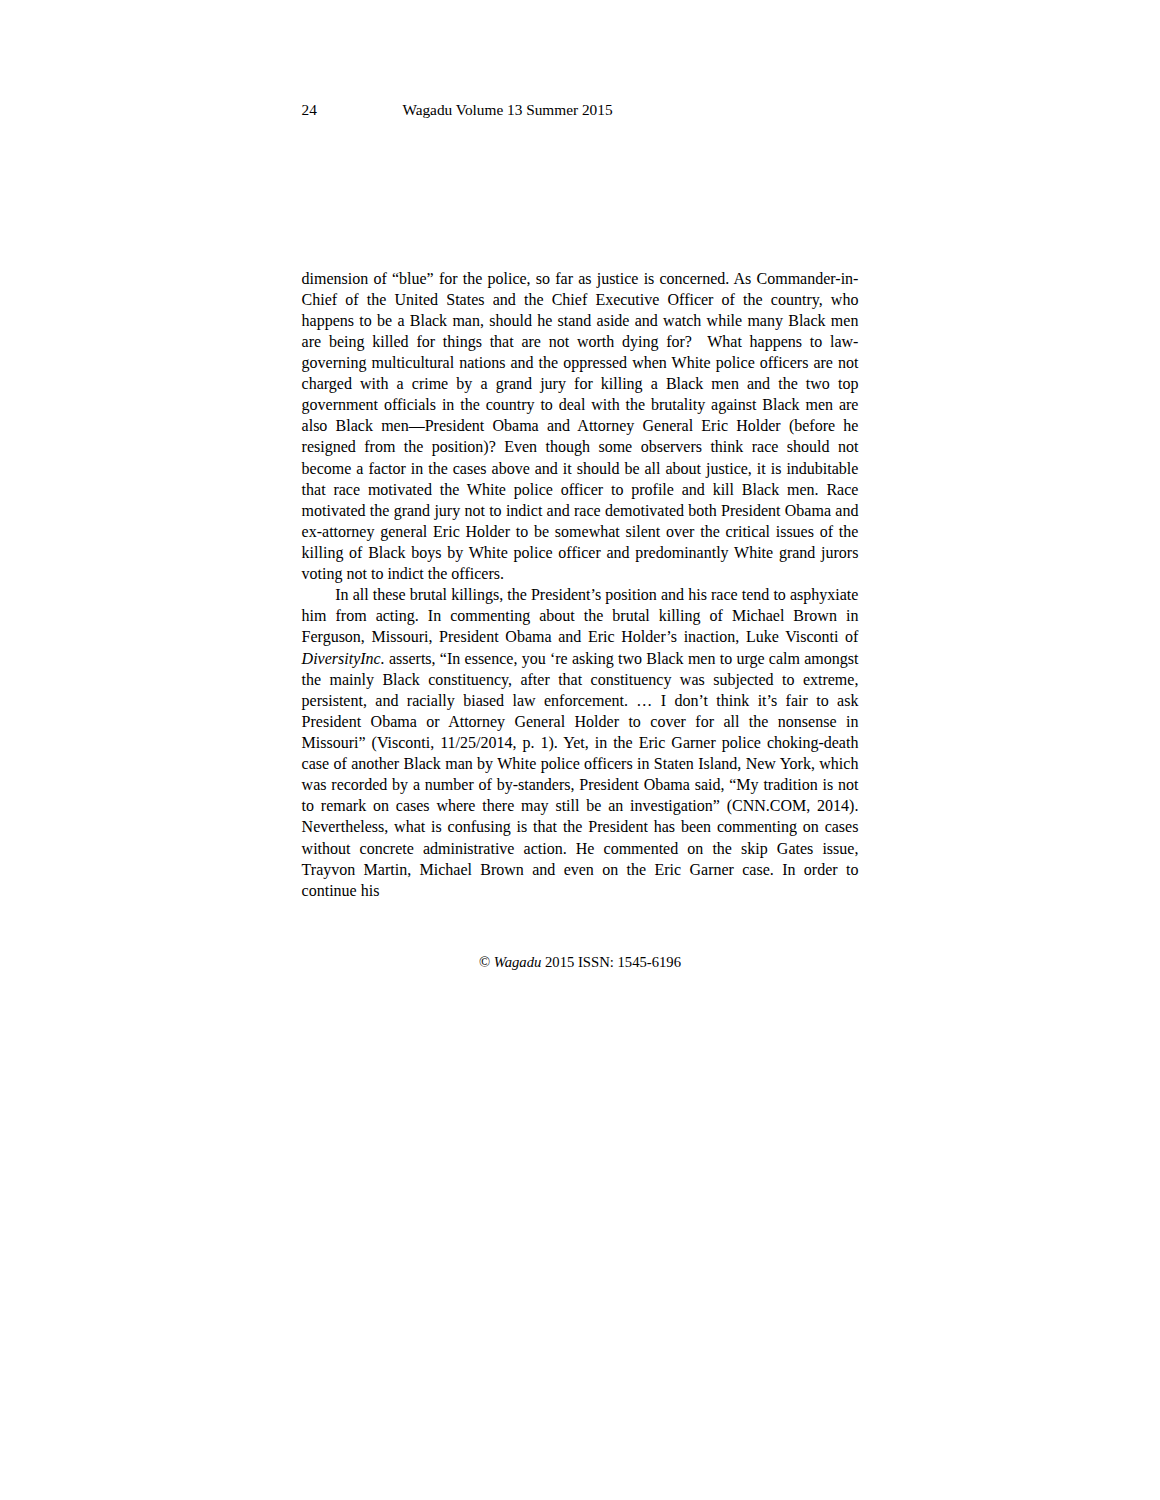24 Wagadu Volume 13 Summer 2015
dimension of “blue” for the police, so far as justice is concerned. As Commander-in-Chief of the United States and the Chief Executive Officer of the country, who happens to be a Black man, should he stand aside and watch while many Black men are being killed for things that are not worth dying for? What happens to law-governing multicultural nations and the oppressed when White police officers are not charged with a crime by a grand jury for killing a Black men and the two top government officials in the country to deal with the brutality against Black men are also Black men—President Obama and Attorney General Eric Holder (before he resigned from the position)? Even though some observers think race should not become a factor in the cases above and it should be all about justice, it is indubitable that race motivated the White police officer to profile and kill Black men. Race motivated the grand jury not to indict and race demotivated both President Obama and ex-attorney general Eric Holder to be somewhat silent over the critical issues of the killing of Black boys by White police officer and predominantly White grand jurors voting not to indict the officers.
In all these brutal killings, the President’s position and his race tend to asphyxiate him from acting. In commenting about the brutal killing of Michael Brown in Ferguson, Missouri, President Obama and Eric Holder’s inaction, Luke Visconti of DiversityInc. asserts, “In essence, you ‘re asking two Black men to urge calm amongst the mainly Black constituency, after that constituency was subjected to extreme, persistent, and racially biased law enforcement. … I don’t think it’s fair to ask President Obama or Attorney General Holder to cover for all the nonsense in Missouri” (Visconti, 11/25/2014, p. 1). Yet, in the Eric Garner police choking-death case of another Black man by White police officers in Staten Island, New York, which was recorded by a number of by-standers, President Obama said, “My tradition is not to remark on cases where there may still be an investigation” (CNN.COM, 2014). Nevertheless, what is confusing is that the President has been commenting on cases without concrete administrative action. He commented on the skip Gates issue, Trayvon Martin, Michael Brown and even on the Eric Garner case. In order to continue his
© Wagadu 2015 ISSN: 1545-6196